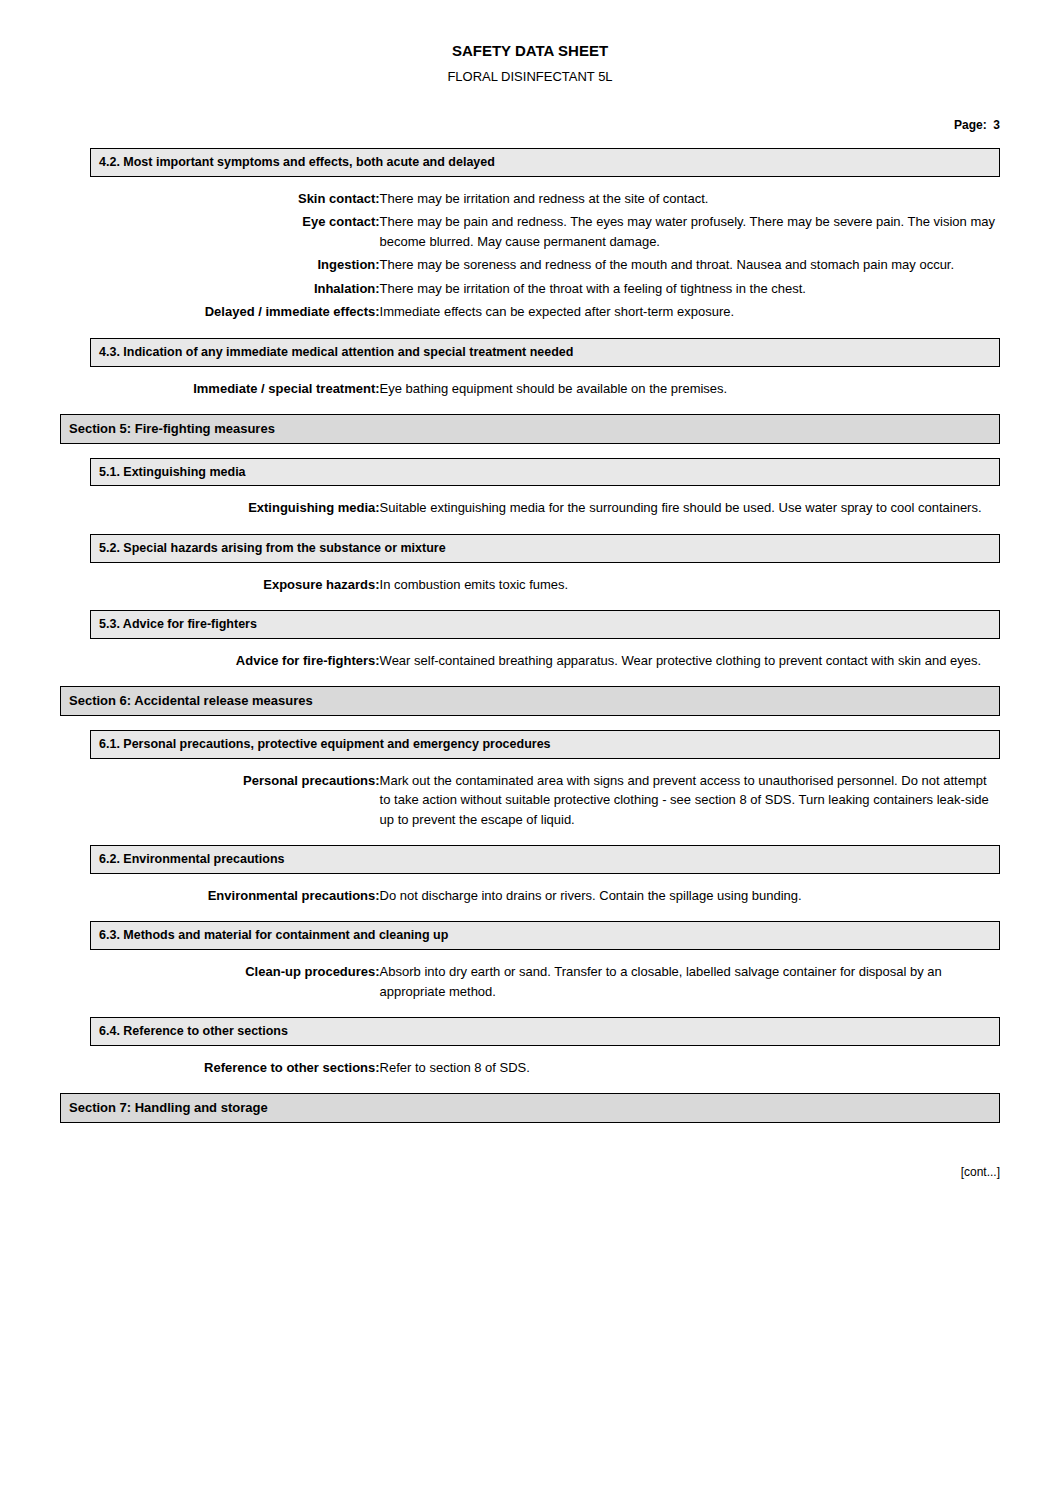SAFETY DATA SHEET
FLORAL DISINFECTANT 5L
Page: 3
4.2. Most important symptoms and effects, both acute and delayed
| Skin contact: | There may be irritation and redness at the site of contact. |
| Eye contact: | There may be pain and redness. The eyes may water profusely. There may be severe pain. The vision may become blurred. May cause permanent damage. |
| Ingestion: | There may be soreness and redness of the mouth and throat. Nausea and stomach pain may occur. |
| Inhalation: | There may be irritation of the throat with a feeling of tightness in the chest. |
| Delayed / immediate effects: | Immediate effects can be expected after short-term exposure. |
4.3. Indication of any immediate medical attention and special treatment needed
| Immediate / special treatment: | Eye bathing equipment should be available on the premises. |
Section 5: Fire-fighting measures
5.1. Extinguishing media
| Extinguishing media: | Suitable extinguishing media for the surrounding fire should be used. Use water spray to cool containers. |
5.2. Special hazards arising from the substance or mixture
| Exposure hazards: | In combustion emits toxic fumes. |
5.3. Advice for fire-fighters
| Advice for fire-fighters: | Wear self-contained breathing apparatus. Wear protective clothing to prevent contact with skin and eyes. |
Section 6: Accidental release measures
6.1. Personal precautions, protective equipment and emergency procedures
| Personal precautions: | Mark out the contaminated area with signs and prevent access to unauthorised personnel. Do not attempt to take action without suitable protective clothing - see section 8 of SDS. Turn leaking containers leak-side up to prevent the escape of liquid. |
6.2. Environmental precautions
| Environmental precautions: | Do not discharge into drains or rivers. Contain the spillage using bunding. |
6.3. Methods and material for containment and cleaning up
| Clean-up procedures: | Absorb into dry earth or sand. Transfer to a closable, labelled salvage container for disposal by an appropriate method. |
6.4. Reference to other sections
| Reference to other sections: | Refer to section 8 of SDS. |
Section 7: Handling and storage
[cont...]